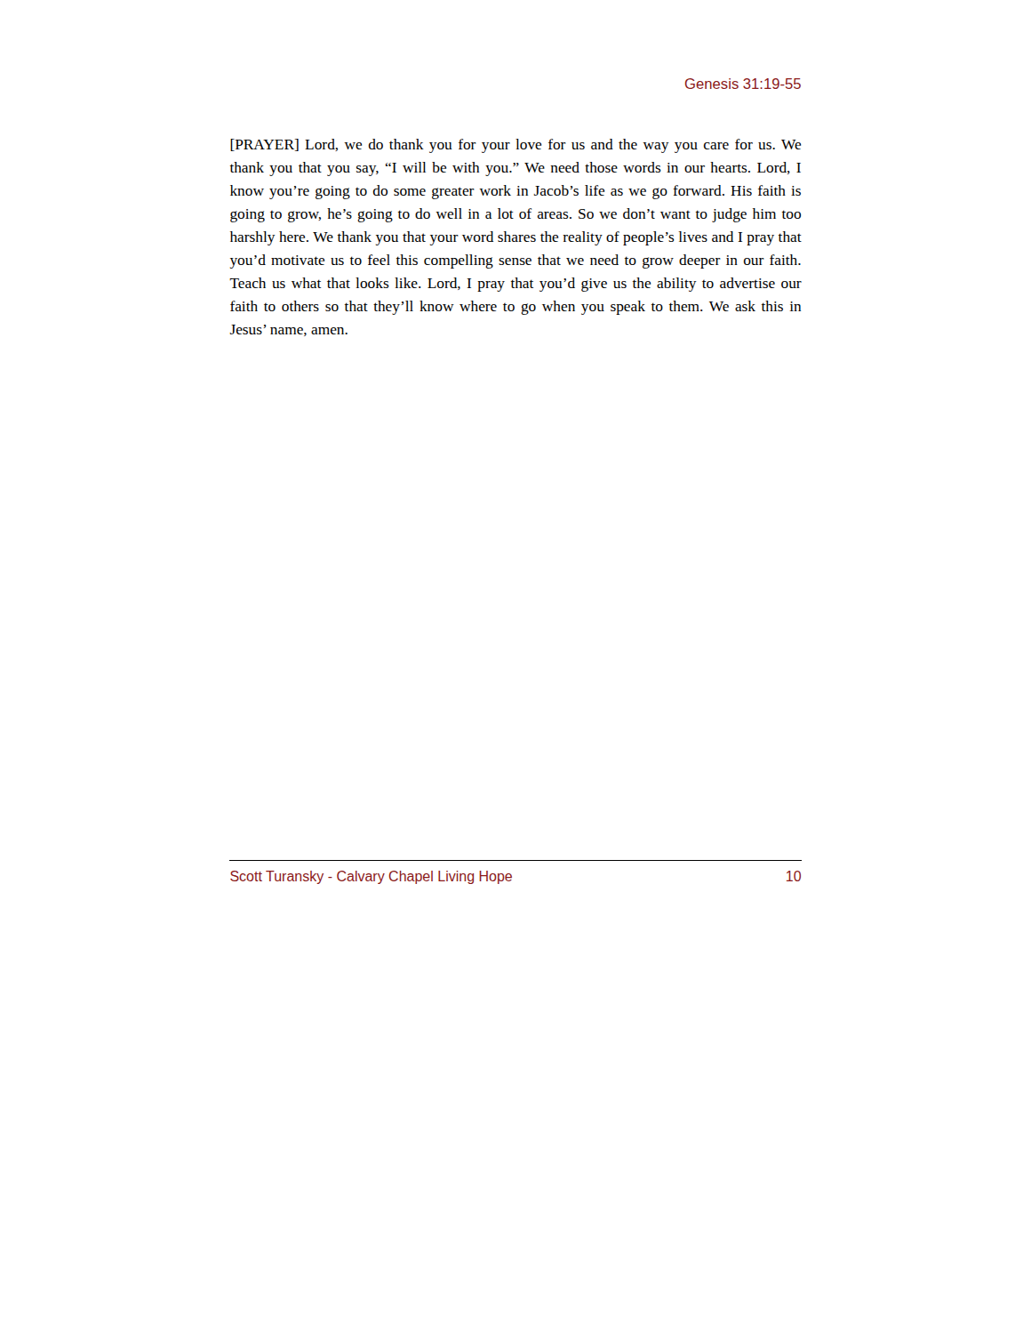Genesis 31:19-55
[PRAYER] Lord, we do thank you for your love for us and the way you care for us. We thank you that you say, “I will be with you.” We need those words in our hearts. Lord, I know you’re going to do some greater work in Jacob’s life as we go forward. His faith is going to grow, he’s going to do well in a lot of areas. So we don’t want to judge him too harshly here. We thank you that your word shares the reality of people’s lives and I pray that you’d motivate us to feel this compelling sense that we need to grow deeper in our faith. Teach us what that looks like. Lord, I pray that you’d give us the ability to advertise our faith to others so that they’ll know where to go when you speak to them. We ask this in Jesus’ name, amen.
Scott Turansky - Calvary Chapel Living Hope 10